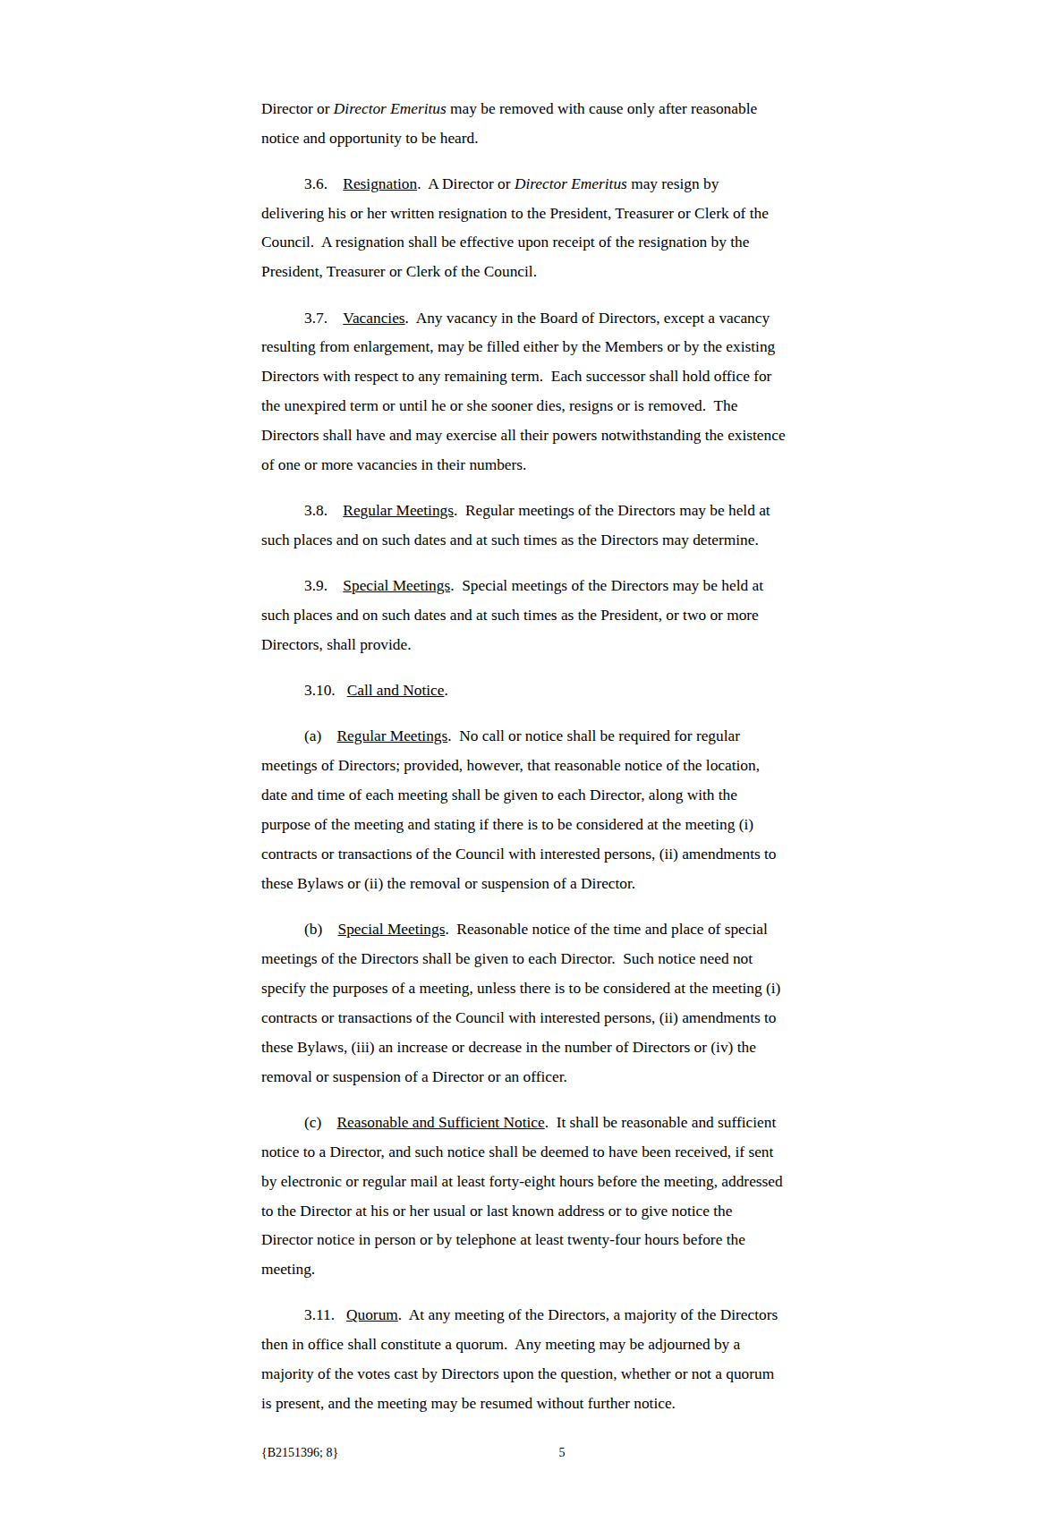Director or Director Emeritus may be removed with cause only after reasonable notice and opportunity to be heard.
3.6. Resignation. A Director or Director Emeritus may resign by delivering his or her written resignation to the President, Treasurer or Clerk of the Council. A resignation shall be effective upon receipt of the resignation by the President, Treasurer or Clerk of the Council.
3.7. Vacancies. Any vacancy in the Board of Directors, except a vacancy resulting from enlargement, may be filled either by the Members or by the existing Directors with respect to any remaining term. Each successor shall hold office for the unexpired term or until he or she sooner dies, resigns or is removed. The Directors shall have and may exercise all their powers notwithstanding the existence of one or more vacancies in their numbers.
3.8. Regular Meetings. Regular meetings of the Directors may be held at such places and on such dates and at such times as the Directors may determine.
3.9. Special Meetings. Special meetings of the Directors may be held at such places and on such dates and at such times as the President, or two or more Directors, shall provide.
3.10. Call and Notice.
(a) Regular Meetings. No call or notice shall be required for regular meetings of Directors; provided, however, that reasonable notice of the location, date and time of each meeting shall be given to each Director, along with the purpose of the meeting and stating if there is to be considered at the meeting (i) contracts or transactions of the Council with interested persons, (ii) amendments to these Bylaws or (ii) the removal or suspension of a Director.
(b) Special Meetings. Reasonable notice of the time and place of special meetings of the Directors shall be given to each Director. Such notice need not specify the purposes of a meeting, unless there is to be considered at the meeting (i) contracts or transactions of the Council with interested persons, (ii) amendments to these Bylaws, (iii) an increase or decrease in the number of Directors or (iv) the removal or suspension of a Director or an officer.
(c) Reasonable and Sufficient Notice. It shall be reasonable and sufficient notice to a Director, and such notice shall be deemed to have been received, if sent by electronic or regular mail at least forty-eight hours before the meeting, addressed to the Director at his or her usual or last known address or to give notice the Director notice in person or by telephone at least twenty-four hours before the meeting.
3.11. Quorum. At any meeting of the Directors, a majority of the Directors then in office shall constitute a quorum. Any meeting may be adjourned by a majority of the votes cast by Directors upon the question, whether or not a quorum is present, and the meeting may be resumed without further notice.
{B2151396; 8}
5